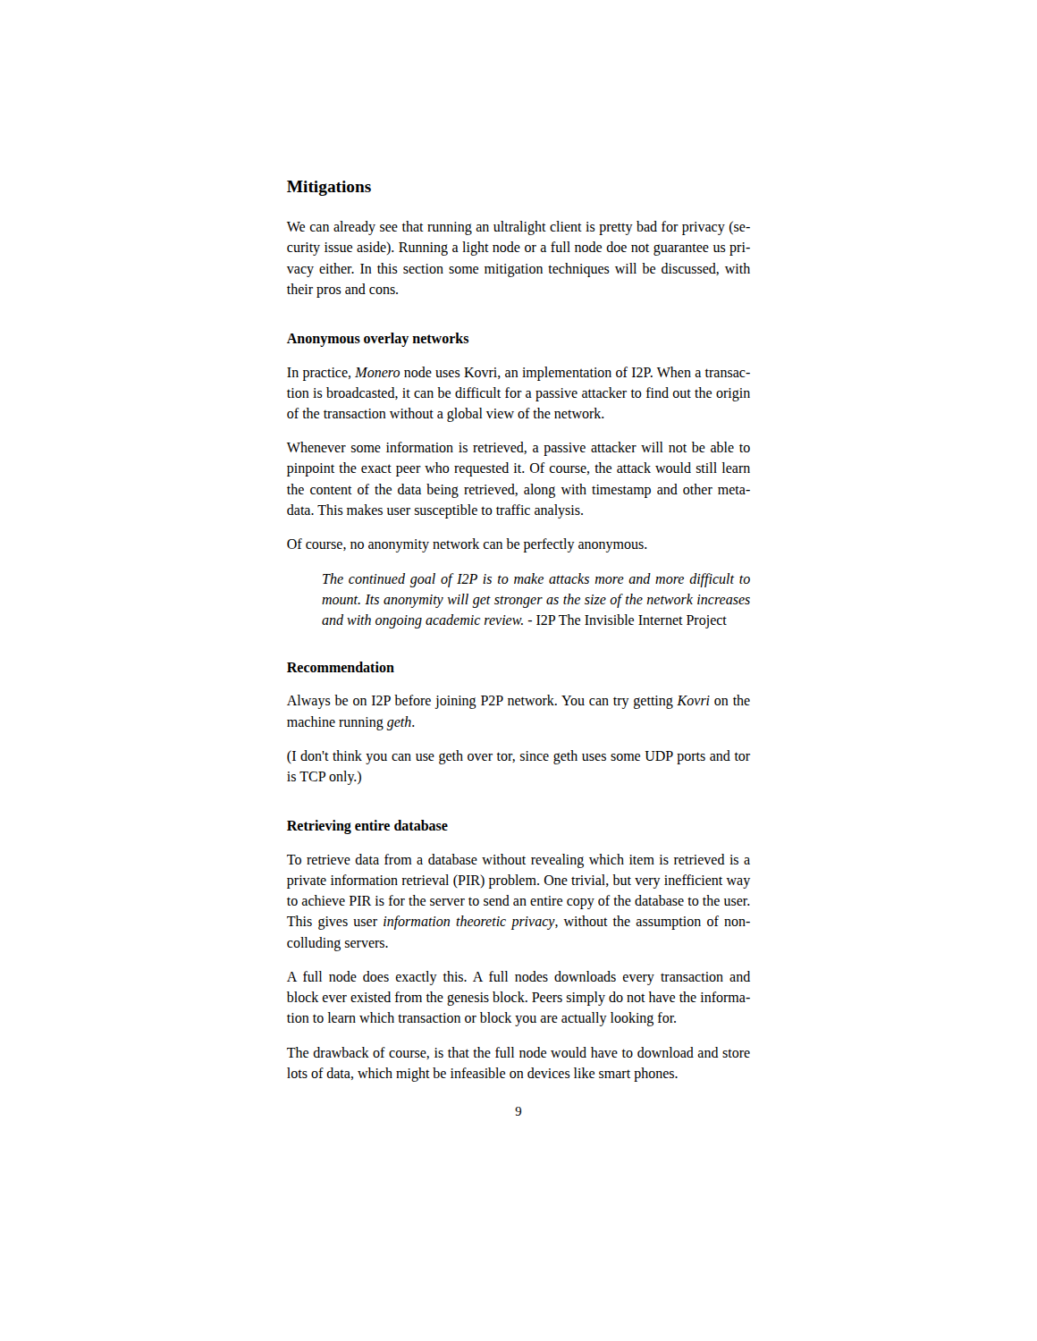Mitigations
We can already see that running an ultralight client is pretty bad for privacy (security issue aside). Running a light node or a full node doe not guarantee us privacy either. In this section some mitigation techniques will be discussed, with their pros and cons.
Anonymous overlay networks
In practice, Monero node uses Kovri, an implementation of I2P. When a transaction is broadcasted, it can be difficult for a passive attacker to find out the origin of the transaction without a global view of the network.
Whenever some information is retrieved, a passive attacker will not be able to pinpoint the exact peer who requested it. Of course, the attack would still learn the content of the data being retrieved, along with timestamp and other metadata. This makes user susceptible to traffic analysis.
Of course, no anonymity network can be perfectly anonymous.
The continued goal of I2P is to make attacks more and more difficult to mount. Its anonymity will get stronger as the size of the network increases and with ongoing academic review. - I2P The Invisible Internet Project
Recommendation
Always be on I2P before joining P2P network. You can try getting Kovri on the machine running geth.
(I don't think you can use geth over tor, since geth uses some UDP ports and tor is TCP only.)
Retrieving entire database
To retrieve data from a database without revealing which item is retrieved is a private information retrieval (PIR) problem. One trivial, but very inefficient way to achieve PIR is for the server to send an entire copy of the database to the user. This gives user information theoretic privacy, without the assumption of non-colluding servers.
A full node does exactly this. A full nodes downloads every transaction and block ever existed from the genesis block. Peers simply do not have the information to learn which transaction or block you are actually looking for.
The drawback of course, is that the full node would have to download and store lots of data, which might be infeasible on devices like smart phones.
9